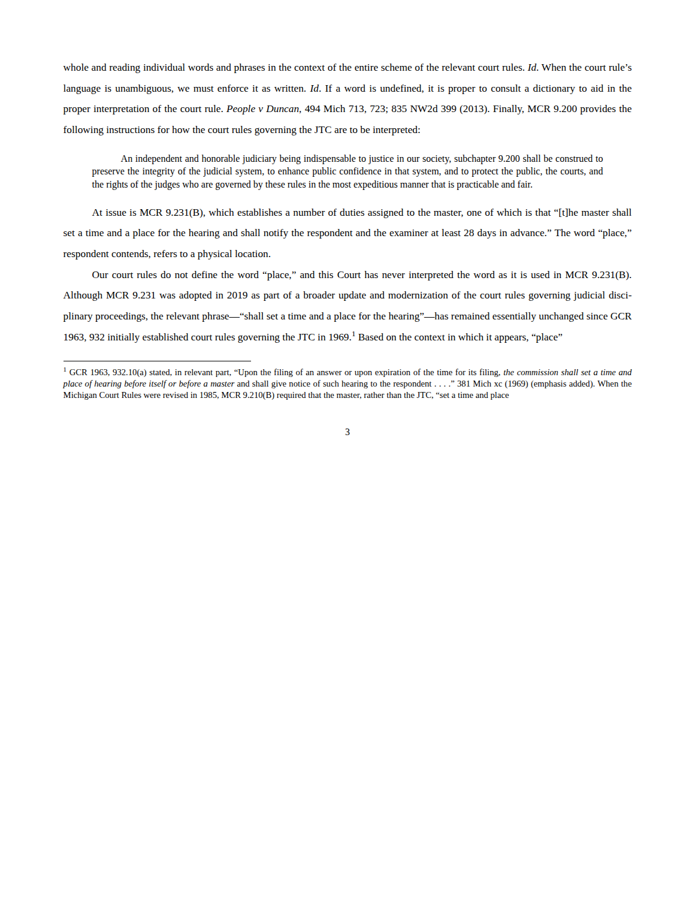whole and reading individual words and phrases in the context of the entire scheme of the relevant court rules. Id. When the court rule’s language is unambiguous, we must enforce it as written. Id. If a word is undefined, it is proper to consult a dictionary to aid in the proper interpretation of the court rule. People v Duncan, 494 Mich 713, 723; 835 NW2d 399 (2013). Finally, MCR 9.200 provides the following instructions for how the court rules governing the JTC are to be interpreted:
An independent and honorable judiciary being indispensable to justice in our society, subchapter 9.200 shall be construed to preserve the integrity of the judicial system, to enhance public confidence in that system, and to protect the public, the courts, and the rights of the judges who are governed by these rules in the most expeditious manner that is practicable and fair.
At issue is MCR 9.231(B), which establishes a number of duties assigned to the master, one of which is that “[t]he master shall set a time and a place for the hearing and shall notify the respondent and the examiner at least 28 days in advance.” The word “place,” respondent contends, refers to a physical location.
Our court rules do not define the word “place,” and this Court has never interpreted the word as it is used in MCR 9.231(B). Although MCR 9.231 was adopted in 2019 as part of a broader update and modernization of the court rules governing judicial disciplinary proceedings, the relevant phrase—“shall set a time and a place for the hearing”—has remained essentially unchanged since GCR 1963, 932 initially established court rules governing the JTC in 1969.1 Based on the context in which it appears, “place”
1 GCR 1963, 932.10(a) stated, in relevant part, “Upon the filing of an answer or upon expiration of the time for its filing, the commission shall set a time and place of hearing before itself or before a master and shall give notice of such hearing to the respondent . . . .” 381 Mich xc (1969) (emphasis added). When the Michigan Court Rules were revised in 1985, MCR 9.210(B) required that the master, rather than the JTC, “set a time and place
3